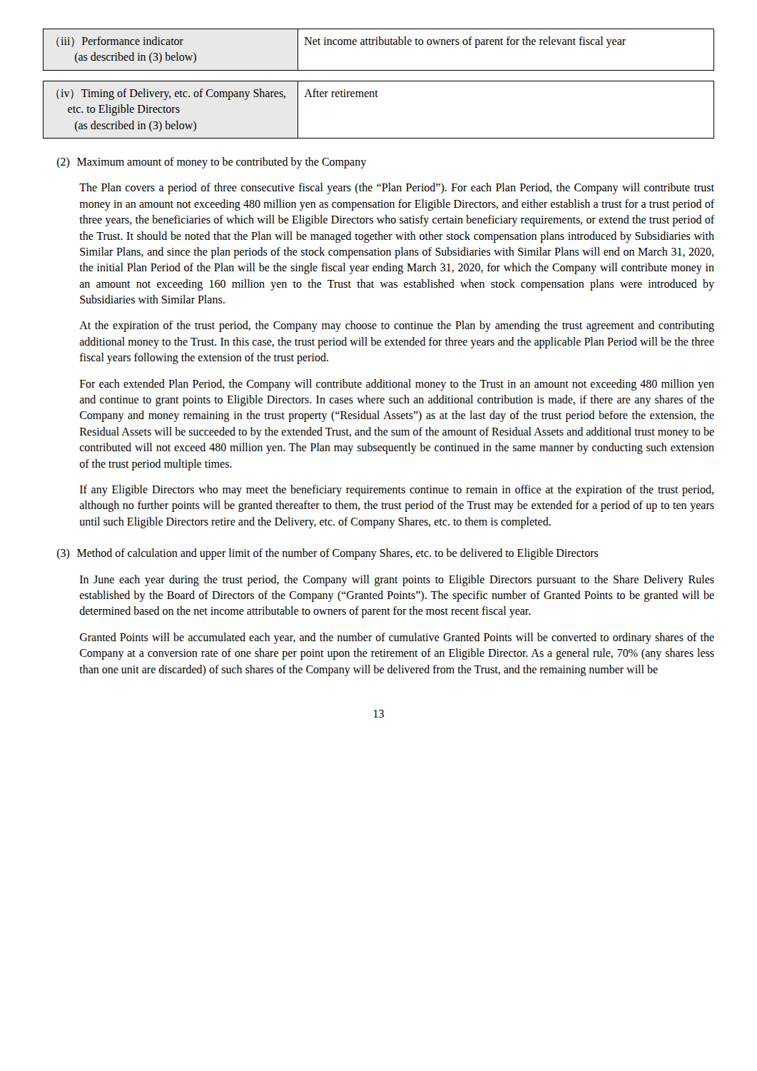| （iii）Performance indicator (as described in (3) below) | Net income attributable to owners of parent for the relevant fiscal year |
| （iv）Timing of Delivery, etc. of Company Shares, etc. to Eligible Directors (as described in (3) below) | After retirement |
(2) Maximum amount of money to be contributed by the Company
The Plan covers a period of three consecutive fiscal years (the “Plan Period”). For each Plan Period, the Company will contribute trust money in an amount not exceeding 480 million yen as compensation for Eligible Directors, and either establish a trust for a trust period of three years, the beneficiaries of which will be Eligible Directors who satisfy certain beneficiary requirements, or extend the trust period of the Trust. It should be noted that the Plan will be managed together with other stock compensation plans introduced by Subsidiaries with Similar Plans, and since the plan periods of the stock compensation plans of Subsidiaries with Similar Plans will end on March 31, 2020, the initial Plan Period of the Plan will be the single fiscal year ending March 31, 2020, for which the Company will contribute money in an amount not exceeding 160 million yen to the Trust that was established when stock compensation plans were introduced by Subsidiaries with Similar Plans.
At the expiration of the trust period, the Company may choose to continue the Plan by amending the trust agreement and contributing additional money to the Trust. In this case, the trust period will be extended for three years and the applicable Plan Period will be the three fiscal years following the extension of the trust period.
For each extended Plan Period, the Company will contribute additional money to the Trust in an amount not exceeding 480 million yen and continue to grant points to Eligible Directors. In cases where such an additional contribution is made, if there are any shares of the Company and money remaining in the trust property (“Residual Assets”) as at the last day of the trust period before the extension, the Residual Assets will be succeeded to by the extended Trust, and the sum of the amount of Residual Assets and additional trust money to be contributed will not exceed 480 million yen. The Plan may subsequently be continued in the same manner by conducting such extension of the trust period multiple times.
If any Eligible Directors who may meet the beneficiary requirements continue to remain in office at the expiration of the trust period, although no further points will be granted thereafter to them, the trust period of the Trust may be extended for a period of up to ten years until such Eligible Directors retire and the Delivery, etc. of Company Shares, etc. to them is completed.
(3) Method of calculation and upper limit of the number of Company Shares, etc. to be delivered to Eligible Directors
In June each year during the trust period, the Company will grant points to Eligible Directors pursuant to the Share Delivery Rules established by the Board of Directors of the Company (“Granted Points”). The specific number of Granted Points to be granted will be determined based on the net income attributable to owners of parent for the most recent fiscal year.
Granted Points will be accumulated each year, and the number of cumulative Granted Points will be converted to ordinary shares of the Company at a conversion rate of one share per point upon the retirement of an Eligible Director. As a general rule, 70% (any shares less than one unit are discarded) of such shares of the Company will be delivered from the Trust, and the remaining number will be
13